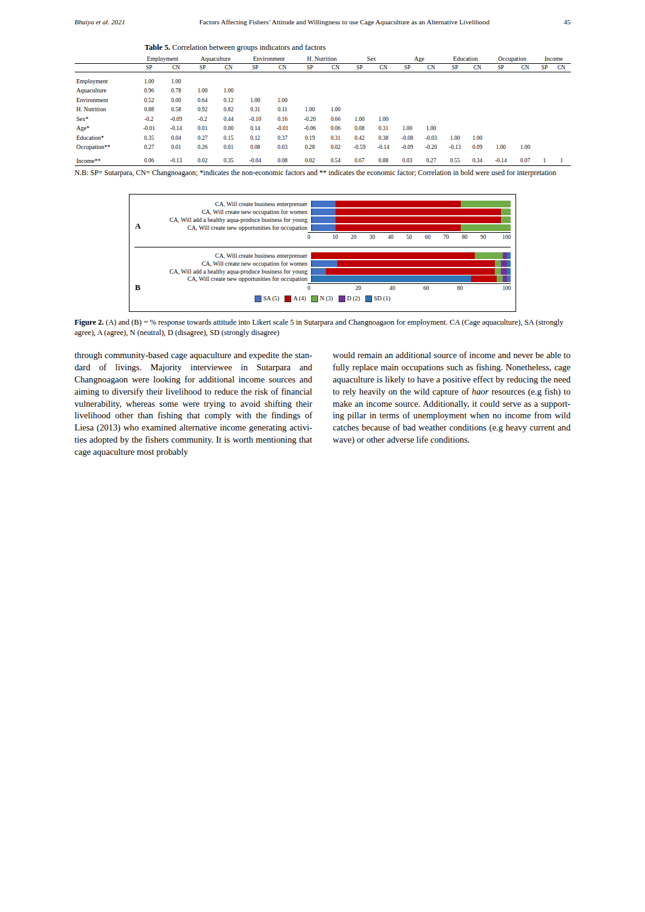Bhuiya et al. 2021 Factors Affecting Fishers’ Attitude and Willingness to use Cage Aquaculture as an Alternative Livelihood 45
Table 5. Correlation between groups indicators and factors
| | Employment | Aquaculture | Environment | H. Nutrition | Sex | Age | Education | Occupation | Income |
| --- | --- | --- | --- | --- | --- | --- | --- | --- | --- |
| | SP | CN | SP | CN | SP | CN | SP | CN | SP | CN | SP | CN | SP | CN | SP | CN | SP | CN |
| Employment | 1.00 | 1.00 | | | | | | | | | | | | | | | | |
| Aquaculture | 0.96 | 0.78 | 1.00 | 1.00 | | | | | | | | | | | | | | |
| Environment | 0.52 | 0.00 | 0.64 | 0.12 | 1.00 | 1.00 | | | | | | | | | | | | |
| H. Nutrition | 0.88 | 0.58 | 0.92 | 0.82 | 0.31 | 0.11 | 1.00 | 1.00 | | | | | | | | | | |
| Sex* | -0.2 | -0.09 | -0.2 | 0.44 | -0.10 | 0.16 | -0.20 | 0.66 | 1.00 | 1.00 | | | | | | | | |
| Age* | -0.01 | -0.14 | 0.01 | 0.00 | 0.14 | -0.01 | -0.06 | 0.06 | 0.08 | 0.31 | 1.00 | 1.00 | | | | | | |
| Education* | 0.35 | 0.04 | 0.27 | 0.15 | 0.12 | 0.37 | 0.19 | 0.31 | 0.42 | 0.38 | -0.08 | -0.03 | 1.00 | 1.00 | | | | |
| Occupation** | 0.27 | 0.01 | 0.26 | 0.01 | 0.08 | 0.03 | 0.28 | 0.02 | -0.59 | -0.14 | -0.09 | -0.20 | -0.13 | 0.09 | 1.00 | 1.00 | | |
| Income** | 0.06 | -0.13 | 0.02 | 0.35 | -0.04 | 0.08 | 0.02 | 0.54 | 0.67 | 0.88 | 0.03 | 0.27 | 0.55 | 0.34 | -0.14 | 0.07 | 1 | 1 |
N.B: SP= Sutarpara, CN= Changnoagaon; *indicates the non-economic factors and ** indicates the economic factor; Correlation in bold were used for interpretation
A
CA, Will create business enterprenuer
CA, Will create new occupation for women
CA, Will add a healthy aqua-produce business for young
CA, Will create new opportunities for occupation
0102030405060708090100
B
CA, Will create business enterprenuer
CA, Will create new occupation for women
CA, Will add a healthy aqua-produce business for young
CA, Will create new opportunities for occupation
020406080100
SA (5) A (4) N (3) D (2) SD (1)
Figure 2. (A) and (B) = % response towards attitude into Likert scale 5 in Sutarpara and Changnoagaon for employment. CA (Cage aquaculture), SA (strongly agree), A (agree), N (neutral), D (disagree), SD (strongly disagree)
through community-based cage aquaculture and expedite the standard of livings. Majority interviewee in Sutarpara and Changnoagaon were looking for additional income sources and aiming to diversify their livelihood to reduce the risk of financial vulnerability, whereas some were trying to avoid shifting their livelihood other than fishing that comply with the findings of Liesa (2013) who examined alternative income generating activities adopted by the fishers community. It is worth mentioning that cage aquaculture most probably
would remain an additional source of income and never be able to fully replace main occupations such as fishing. Nonetheless, cage aquaculture is likely to have a positive effect by reducing the need to rely heavily on the wild capture of haor resources (e.g fish) to make an income source. Additionally, it could serve as a supporting pillar in terms of unemployment when no income from wild catches because of bad weather conditions (e.g heavy current and wave) or other adverse life conditions.